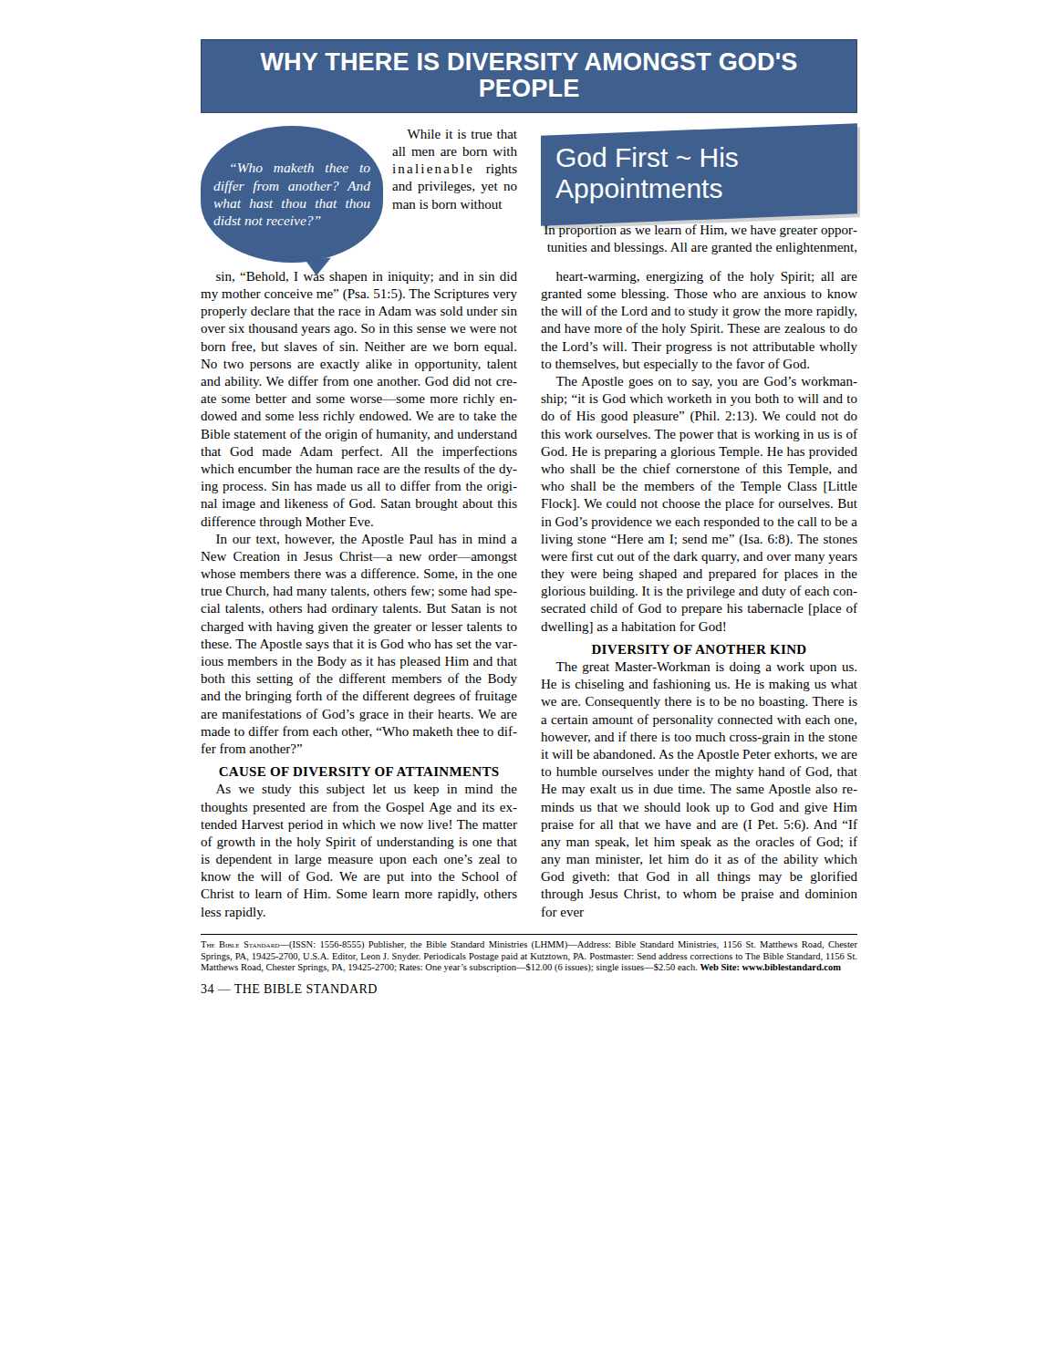WHY THERE IS DIVERSITY AMONGST GOD'S PEOPLE
“Who maketh thee to differ from another? And what hast thou that thou didst not receive?”
While it is true that all men are born with inalienable rights and privileges, yet no man is born without
God First ~ His
Appointments
In proportion as we learn of Him, we have greater opportunities and blessings. All are granted the enlightenment,
sin, “Behold, I was shapen in iniquity; and in sin did my mother conceive me” (Psa. 51:5). The Scriptures very properly declare that the race in Adam was sold under sin over six thousand years ago. So in this sense we were not born free, but slaves of sin. Neither are we born equal. No two persons are exactly alike in opportunity, talent and ability. We differ from one another. God did not create some better and some worse—some more richly endowed and some less richly endowed. We are to take the Bible statement of the origin of humanity, and understand that God made Adam perfect. All the imperfections which encumber the human race are the results of the dying process. Sin has made us all to differ from the original image and likeness of God. Satan brought about this difference through Mother Eve.
In our text, however, the Apostle Paul has in mind a New Creation in Jesus Christ—a new order—amongst whose members there was a difference. Some, in the one true Church, had many talents, others few; some had special talents, others had ordinary talents. But Satan is not charged with having given the greater or lesser talents to these. The Apostle says that it is God who has set the various members in the Body as it has pleased Him and that both this setting of the different members of the Body and the bringing forth of the different degrees of fruitage are manifestations of God’s grace in their hearts. We are made to differ from each other, “Who maketh thee to differ from another?”
Cause of Diversity of Attainments
As we study this subject let us keep in mind the thoughts presented are from the Gospel Age and its extended Harvest period in which we now live! The matter of growth in the holy Spirit of understanding is one that is dependent in large measure upon each one’s zeal to know the will of God. We are put into the School of Christ to learn of Him. Some learn more rapidly, others less rapidly.
heart-warming, energizing of the holy Spirit; all are granted some blessing. Those who are anxious to know the will of the Lord and to study it grow the more rapidly, and have more of the holy Spirit. These are zealous to do the Lord’s will. Their progress is not attributable wholly to themselves, but especially to the favor of God.
The Apostle goes on to say, you are God’s workmanship; “it is God which worketh in you both to will and to do of His good pleasure” (Phil. 2:13). We could not do this work ourselves. The power that is working in us is of God. He is preparing a glorious Temple. He has provided who shall be the chief cornerstone of this Temple, and who shall be the members of the Temple Class [Little Flock]. We could not choose the place for ourselves. But in God’s providence we each responded to the call to be a living stone “Here am I; send me” (Isa. 6:8). The stones were first cut out of the dark quarry, and over many years they were being shaped and prepared for places in the glorious building. It is the privilege and duty of each consecrated child of God to prepare his tabernacle [place of dwelling] as a habitation for God!
Diversity of Another Kind
The great Master-Workman is doing a work upon us. He is chiseling and fashioning us. He is making us what we are. Consequently there is to be no boasting. There is a certain amount of personality connected with each one, however, and if there is too much cross-grain in the stone it will be abandoned. As the Apostle Peter exhorts, we are to humble ourselves under the mighty hand of God, that He may exalt us in due time. The same Apostle also reminds us that we should look up to God and give Him praise for all that we have and are (I Pet. 5:6). And “If any man speak, let him speak as the oracles of God; if any man minister, let him do it as of the ability which God giveth: that God in all things may be glorified through Jesus Christ, to whom be praise and dominion for ever
The Bible Standard—(ISSN: 1556-8555) Publisher, the Bible Standard Ministries (LHMM)—Address: Bible Standard Ministries, 1156 St. Matthews Road, Chester Springs, PA, 19425-2700, U.S.A. Editor, Leon J. Snyder. Periodicals Postage paid at Kutztown, PA. Postmaster: Send address corrections to The Bible Standard, 1156 St. Matthews Road, Chester Springs, PA, 19425-2700; Rates: One year’s subscription—$12.00 (6 issues); single issues—$2.50 each. Web Site: www.biblestandard.com
34 — THE BIBLE STANDARD